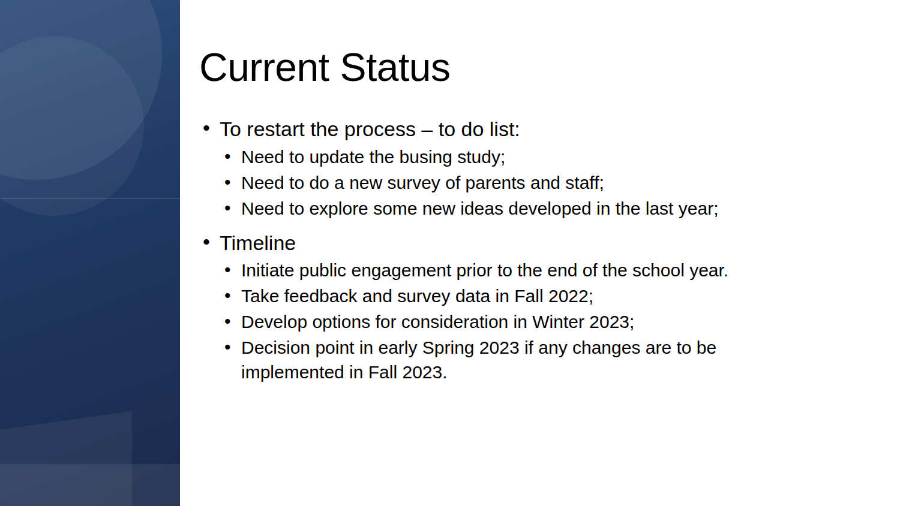Current Status
To restart the process – to do list:
Need to update the busing study;
Need to do a new survey of parents and staff;
Need to explore some new ideas developed in the last year;
Timeline
Initiate public engagement prior to the end of the school year.
Take feedback and survey data in Fall 2022;
Develop options for consideration in Winter 2023;
Decision point in early Spring 2023 if any changes are to be implemented in Fall 2023.